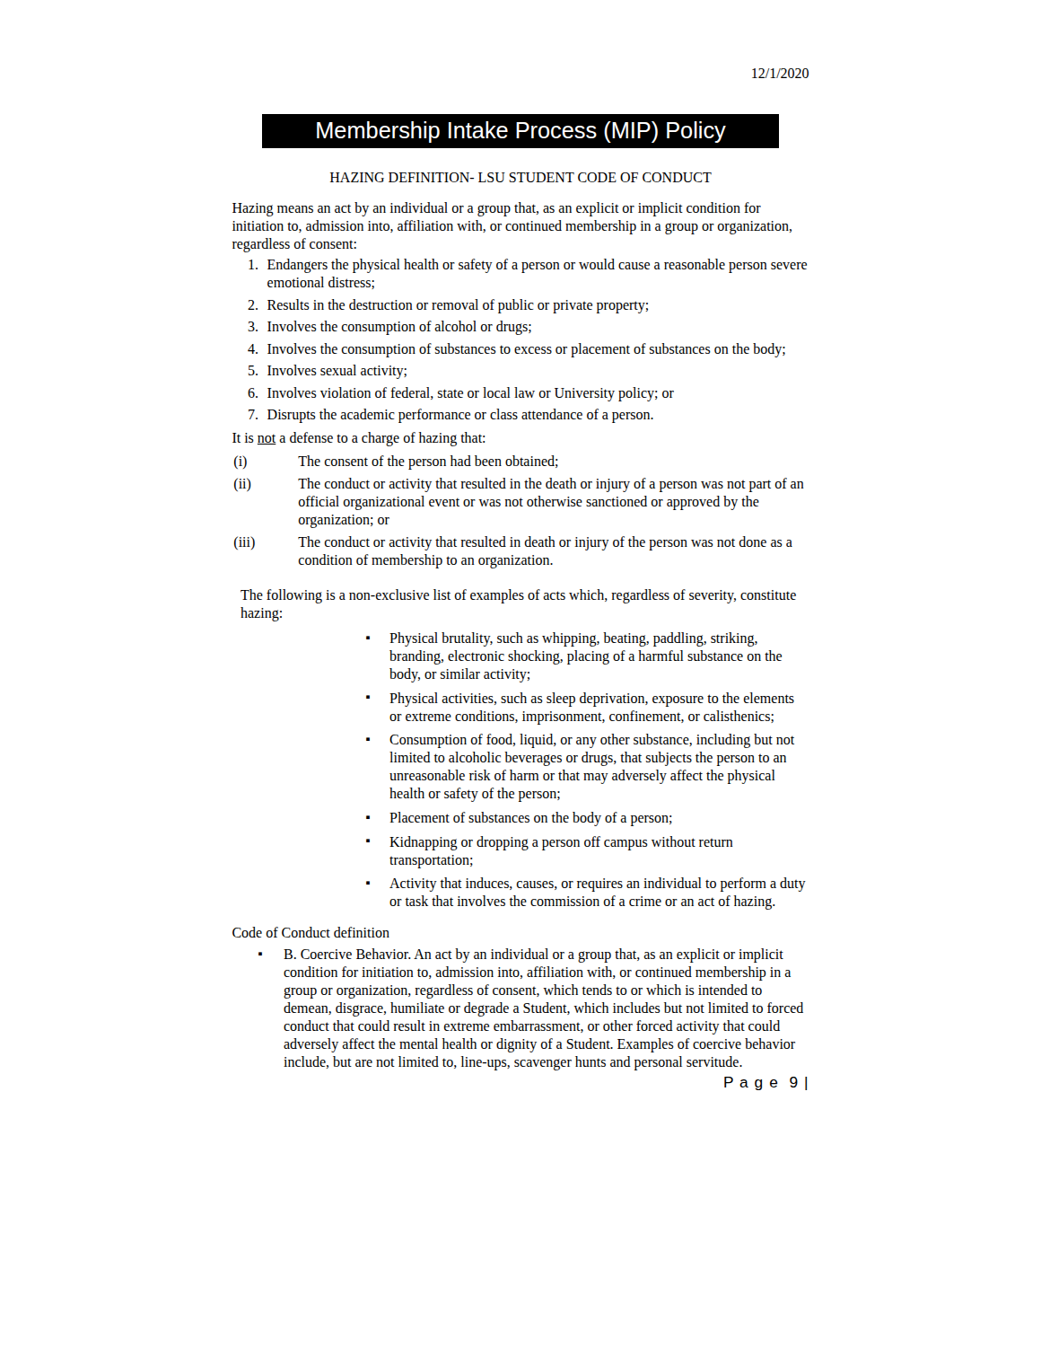12/1/2020
Membership Intake Process (MIP) Policy
HAZING DEFINITION- LSU STUDENT CODE OF CONDUCT
Hazing means an act by an individual or a group that, as an explicit or implicit condition for initiation to, admission into, affiliation with, or continued membership in a group or organization, regardless of consent:
Endangers the physical health or safety of a person or would cause a reasonable person severe emotional distress;
Results in the destruction or removal of public or private property;
Involves the consumption of alcohol or drugs;
Involves the consumption of substances to excess or placement of substances on the body;
Involves sexual activity;
Involves violation of federal, state or local law or University policy; or
Disrupts the academic performance or class attendance of a person.
It is not a defense to a charge of hazing that:
| (i) | The consent of the person had been obtained; |
| (ii) | The conduct or activity that resulted in the death or injury of a person was not part of an official organizational event or was not otherwise sanctioned or approved by the organization; or |
| (iii) | The conduct or activity that resulted in death or injury of the person was not done as a condition of membership to an organization. |
The following is a non-exclusive list of examples of acts which, regardless of severity, constitute hazing:
Physical brutality, such as whipping, beating, paddling, striking, branding, electronic shocking, placing of a harmful substance on the body, or similar activity;
Physical activities, such as sleep deprivation, exposure to the elements or extreme conditions, imprisonment, confinement, or calisthenics;
Consumption of food, liquid, or any other substance, including but not limited to alcoholic beverages or drugs, that subjects the person to an unreasonable risk of harm or that may adversely affect the physical health or safety of the person;
Placement of substances on the body of a person;
Kidnapping or dropping a person off campus without return transportation;
Activity that induces, causes, or requires an individual to perform a duty or task that involves the commission of a crime or an act of hazing.
Code of Conduct definition
B. Coercive Behavior. An act by an individual or a group that, as an explicit or implicit condition for initiation to, admission into, affiliation with, or continued membership in a group or organization, regardless of consent, which tends to or which is intended to demean, disgrace, humiliate or degrade a Student, which includes but not limited to forced conduct that could result in extreme embarrassment, or other forced activity that could adversely affect the mental health or dignity of a Student. Examples of coercive behavior include, but are not limited to, line-ups, scavenger hunts and personal servitude.
P a g e 9 |